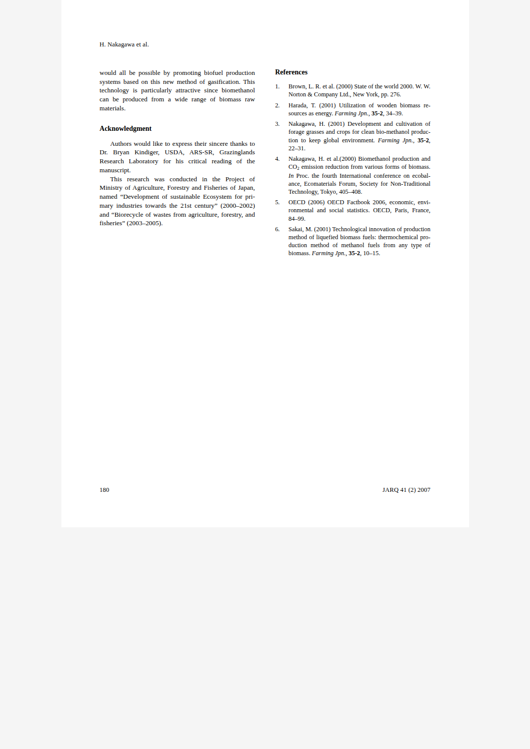H. Nakagawa et al.
would all be possible by promoting biofuel production systems based on this new method of gasification. This technology is particularly attractive since biomethanol can be produced from a wide range of biomass raw materials.
Acknowledgment
Authors would like to express their sincere thanks to Dr. Bryan Kindiger, USDA, ARS-SR, Grazinglands Research Laboratory for his critical reading of the manuscript.
This research was conducted in the Project of Ministry of Agriculture, Forestry and Fisheries of Japan, named “Development of sustainable Ecosystem for primary industries towards the 21st century” (2000–2002) and “Biorecycle of wastes from agriculture, forestry, and fisheries” (2003–2005).
References
Brown, L. R. et al. (2000) State of the world 2000. W. W. Norton & Company Ltd., New York, pp. 276.
Harada, T. (2001) Utilization of wooden biomass resources as energy. Farming Jpn., 35-2, 34–39.
Nakagawa, H. (2001) Development and cultivation of forage grasses and crops for clean bio-methanol production to keep global environment. Farming Jpn., 35-2, 22–31.
Nakagawa, H. et al.(2000) Biomethanol production and CO2 emission reduction from various forms of biomass. In Proc. the fourth International conference on ecobalance, Ecomaterials Forum, Society for Non-Traditional Technology, Tokyo, 405–408.
OECD (2006) OECD Factbook 2006, economic, environmental and social statistics. OECD, Paris, France, 84–99.
Sakai, M. (2001) Technological innovation of production method of liquefied biomass fuels: thermochemical production method of methanol fuels from any type of biomass. Farming Jpn., 35-2, 10–15.
180
JARQ 41 (2) 2007